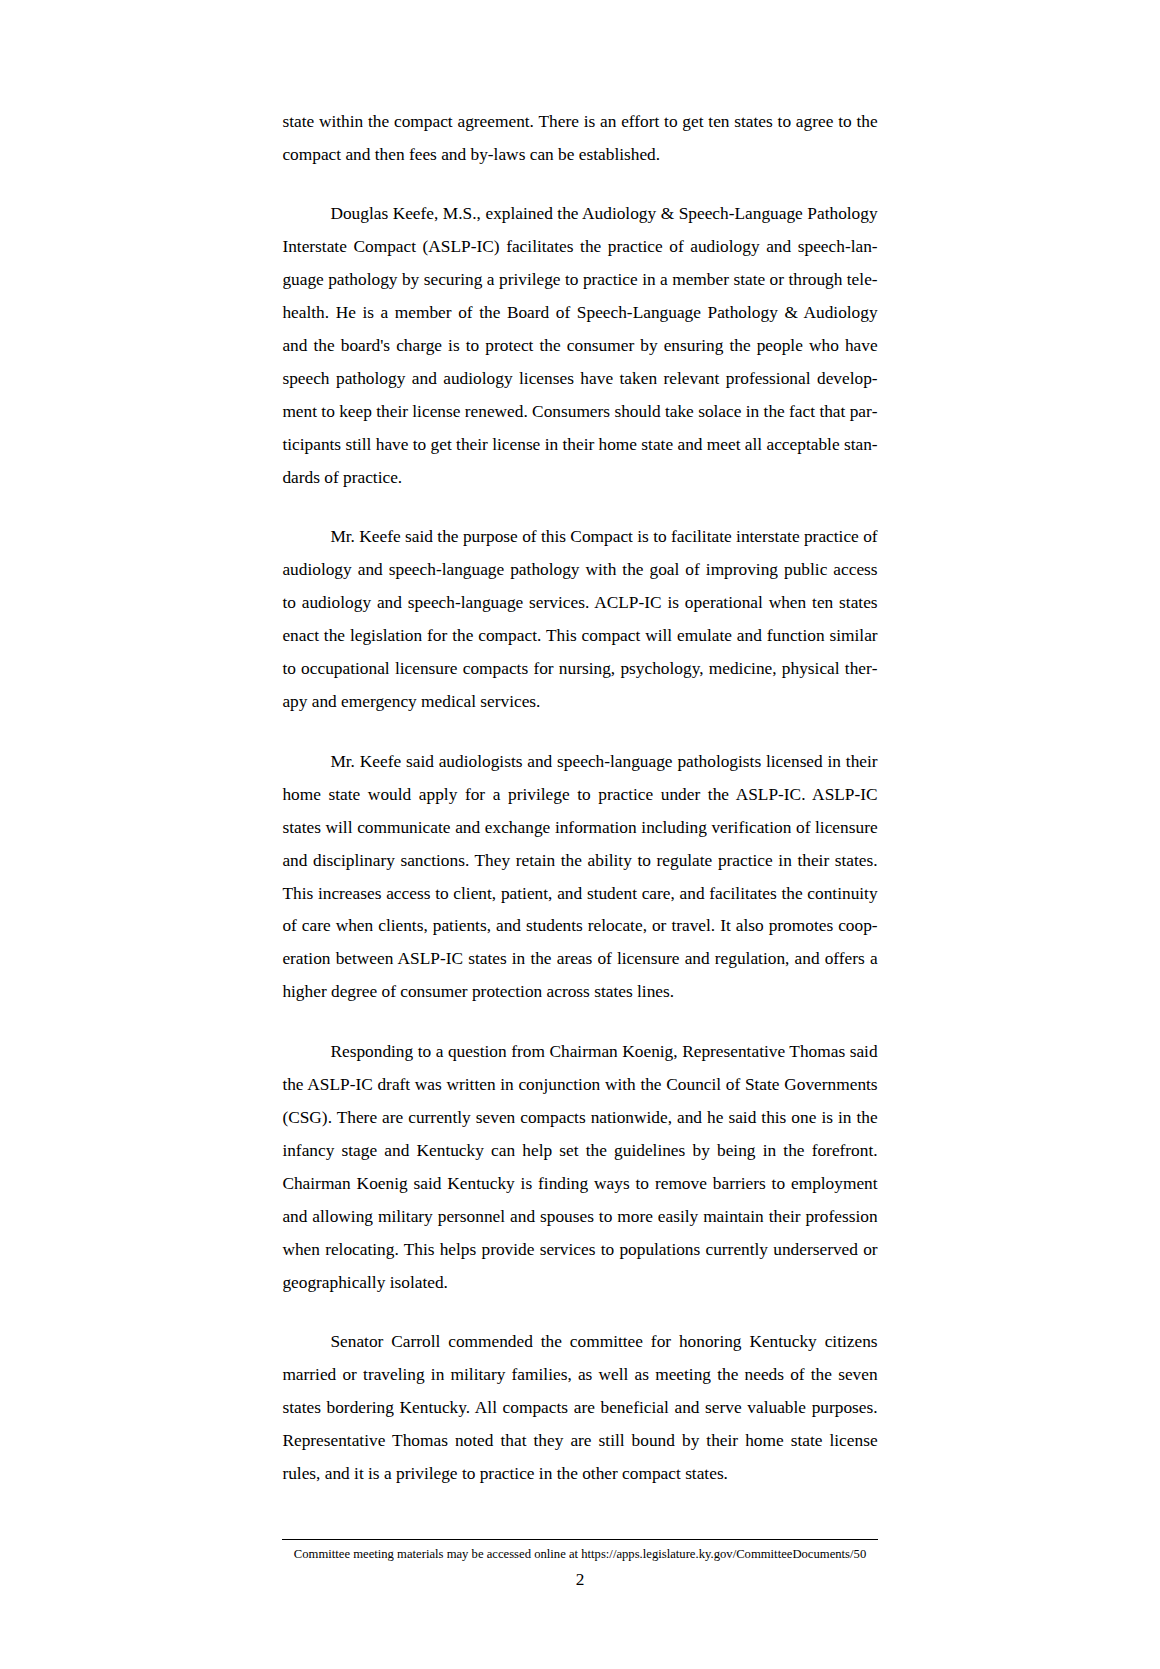state within the compact agreement. There is an effort to get ten states to agree to the compact and then fees and by-laws can be established.
Douglas Keefe, M.S., explained the Audiology & Speech-Language Pathology Interstate Compact (ASLP-IC) facilitates the practice of audiology and speech-language pathology by securing a privilege to practice in a member state or through telehealth. He is a member of the Board of Speech-Language Pathology & Audiology and the board's charge is to protect the consumer by ensuring the people who have speech pathology and audiology licenses have taken relevant professional development to keep their license renewed. Consumers should take solace in the fact that participants still have to get their license in their home state and meet all acceptable standards of practice.
Mr. Keefe said the purpose of this Compact is to facilitate interstate practice of audiology and speech-language pathology with the goal of improving public access to audiology and speech-language services. ACLP-IC is operational when ten states enact the legislation for the compact. This compact will emulate and function similar to occupational licensure compacts for nursing, psychology, medicine, physical therapy and emergency medical services.
Mr. Keefe said audiologists and speech-language pathologists licensed in their home state would apply for a privilege to practice under the ASLP-IC. ASLP-IC states will communicate and exchange information including verification of licensure and disciplinary sanctions. They retain the ability to regulate practice in their states. This increases access to client, patient, and student care, and facilitates the continuity of care when clients, patients, and students relocate, or travel. It also promotes cooperation between ASLP-IC states in the areas of licensure and regulation, and offers a higher degree of consumer protection across states lines.
Responding to a question from Chairman Koenig, Representative Thomas said the ASLP-IC draft was written in conjunction with the Council of State Governments (CSG). There are currently seven compacts nationwide, and he said this one is in the infancy stage and Kentucky can help set the guidelines by being in the forefront. Chairman Koenig said Kentucky is finding ways to remove barriers to employment and allowing military personnel and spouses to more easily maintain their profession when relocating. This helps provide services to populations currently underserved or geographically isolated.
Senator Carroll commended the committee for honoring Kentucky citizens married or traveling in military families, as well as meeting the needs of the seven states bordering Kentucky. All compacts are beneficial and serve valuable purposes. Representative Thomas noted that they are still bound by their home state license rules, and it is a privilege to practice in the other compact states.
Committee meeting materials may be accessed online at https://apps.legislature.ky.gov/CommitteeDocuments/50
2